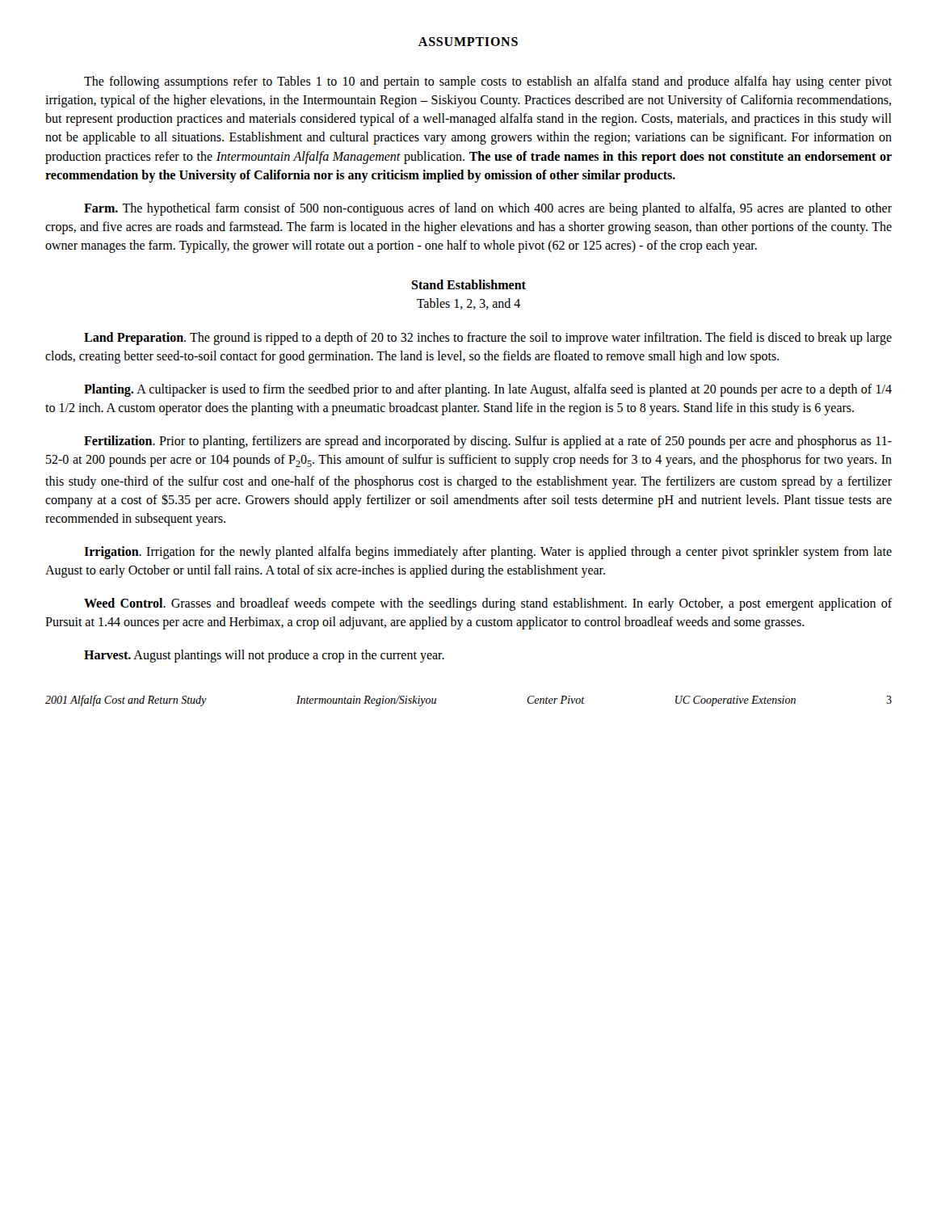ASSUMPTIONS
The following assumptions refer to Tables 1 to 10 and pertain to sample costs to establish an alfalfa stand and produce alfalfa hay using center pivot irrigation, typical of the higher elevations, in the Intermountain Region – Siskiyou County. Practices described are not University of California recommendations, but represent production practices and materials considered typical of a well-managed alfalfa stand in the region. Costs, materials, and practices in this study will not be applicable to all situations. Establishment and cultural practices vary among growers within the region; variations can be significant. For information on production practices refer to the Intermountain Alfalfa Management publication. The use of trade names in this report does not constitute an endorsement or recommendation by the University of California nor is any criticism implied by omission of other similar products.
Farm. The hypothetical farm consist of 500 non-contiguous acres of land on which 400 acres are being planted to alfalfa, 95 acres are planted to other crops, and five acres are roads and farmstead. The farm is located in the higher elevations and has a shorter growing season, than other portions of the county. The owner manages the farm. Typically, the grower will rotate out a portion - one half to whole pivot (62 or 125 acres) - of the crop each year.
Stand Establishment
Tables 1, 2, 3, and 4
Land Preparation. The ground is ripped to a depth of 20 to 32 inches to fracture the soil to improve water infiltration. The field is disced to break up large clods, creating better seed-to-soil contact for good germination. The land is level, so the fields are floated to remove small high and low spots.
Planting. A cultipacker is used to firm the seedbed prior to and after planting. In late August, alfalfa seed is planted at 20 pounds per acre to a depth of 1/4 to 1/2 inch. A custom operator does the planting with a pneumatic broadcast planter. Stand life in the region is 5 to 8 years. Stand life in this study is 6 years.
Fertilization. Prior to planting, fertilizers are spread and incorporated by discing. Sulfur is applied at a rate of 250 pounds per acre and phosphorus as 11-52-0 at 200 pounds per acre or 104 pounds of P205. This amount of sulfur is sufficient to supply crop needs for 3 to 4 years, and the phosphorus for two years. In this study one-third of the sulfur cost and one-half of the phosphorus cost is charged to the establishment year. The fertilizers are custom spread by a fertilizer company at a cost of $5.35 per acre. Growers should apply fertilizer or soil amendments after soil tests determine pH and nutrient levels. Plant tissue tests are recommended in subsequent years.
Irrigation. Irrigation for the newly planted alfalfa begins immediately after planting. Water is applied through a center pivot sprinkler system from late August to early October or until fall rains. A total of six acre-inches is applied during the establishment year.
Weed Control. Grasses and broadleaf weeds compete with the seedlings during stand establishment. In early October, a post emergent application of Pursuit at 1.44 ounces per acre and Herbimax, a crop oil adjuvant, are applied by a custom applicator to control broadleaf weeds and some grasses.
Harvest. August plantings will not produce a crop in the current year.
2001 Alfalfa Cost and Return Study Intermountain Region/Siskiyou Center Pivot UC Cooperative Extension 3